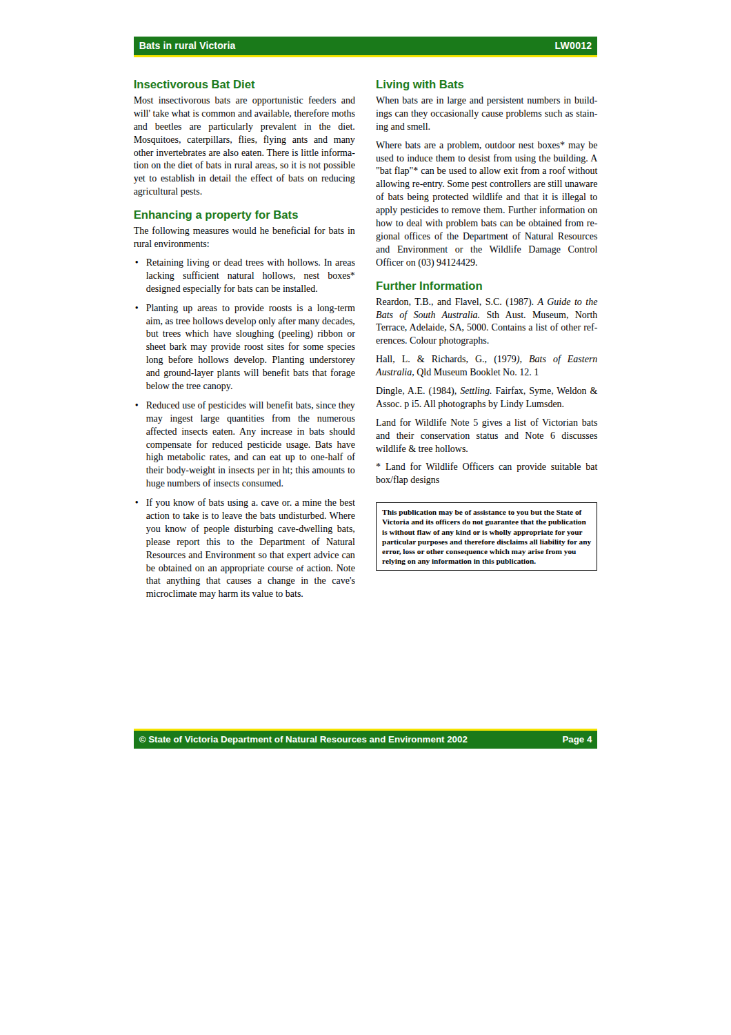Bats in rural Victoria LW0012
Insectivorous Bat Diet
Most insectivorous bats are opportunistic feeders and will' take what is common and available, therefore moths and beetles are particularly prevalent in the diet. Mosquitoes, caterpillars, flies, flying ants and many other invertebrates are also eaten. There is little information on the diet of bats in rural areas, so it is not possible yet to establish in detail the effect of bats on reducing agricultural pests.
Enhancing a property for Bats
The following measures would he beneficial for bats in rural environments:
Retaining living or dead trees with hollows. In areas lacking sufficient natural hollows, nest boxes* designed especially for bats can be installed.
Planting up areas to provide roosts is a long-term aim, as tree hollows develop only after many decades, but trees which have sloughing (peeling) ribbon or sheet bark may provide roost sites for some species long before hollows develop. Planting understorey and ground-layer plants will benefit bats that forage below the tree canopy.
Reduced use of pesticides will benefit bats, since they may ingest large quantities from the numerous affected insects eaten. Any increase in bats should compensate for reduced pesticide usage. Bats have high metabolic rates, and can eat up to one-half of their body-weight in insects per in ht; this amounts to huge numbers of insects consumed.
If you know of bats using a. cave or. a mine the best action to take is to leave the bats undisturbed. Where you know of people disturbing cave-dwelling bats, please report this to the Department of Natural Resources and Environment so that expert advice can be obtained on an appropriate course of action. Note that anything that causes a change in the cave's microclimate may harm its value to bats.
Living with Bats
When bats are in large and persistent numbers in buildings can they occasionally cause problems such as staining and smell.
Where bats are a problem, outdoor nest boxes* may be used to induce them to desist from using the building. A "bat flap"* can be used to allow exit from a roof without allowing re-entry. Some pest controllers are still unaware of bats being protected wildlife and that it is illegal to apply pesticides to remove them. Further information on how to deal with problem bats can be obtained from regional offices of the Department of Natural Resources and Environment or the Wildlife Damage Control Officer on (03) 94124429.
Further Information
Reardon, T.B., and Flavel, S.C. (1987). A Guide to the Bats of South Australia. Sth Aust. Museum, North Terrace, Adelaide, SA, 5000. Contains a list of other references. Colour photographs.
Hall, L. & Richards, G., (1979), Bats of Eastern Australia, Qld Museum Booklet No. 12. 1
Dingle, A.E. (1984), Settling. Fairfax, Syme, Weldon & Assoc. p i5. All photographs by Lindy Lumsden.
Land for Wildlife Note 5 gives a list of Victorian bats and their conservation status and Note 6 discusses wildlife & tree hollows.
* Land for Wildlife Officers can provide suitable bat box/flap designs
This publication may be of assistance to you but the State of Victoria and its officers do not guarantee that the publication is without flaw of any kind or is wholly appropriate for your particular purposes and therefore disclaims all liability for any error, loss or other consequence which may arise from you relying on any information in this publication.
© State of Victoria Department of Natural Resources and Environment 2002 Page 4